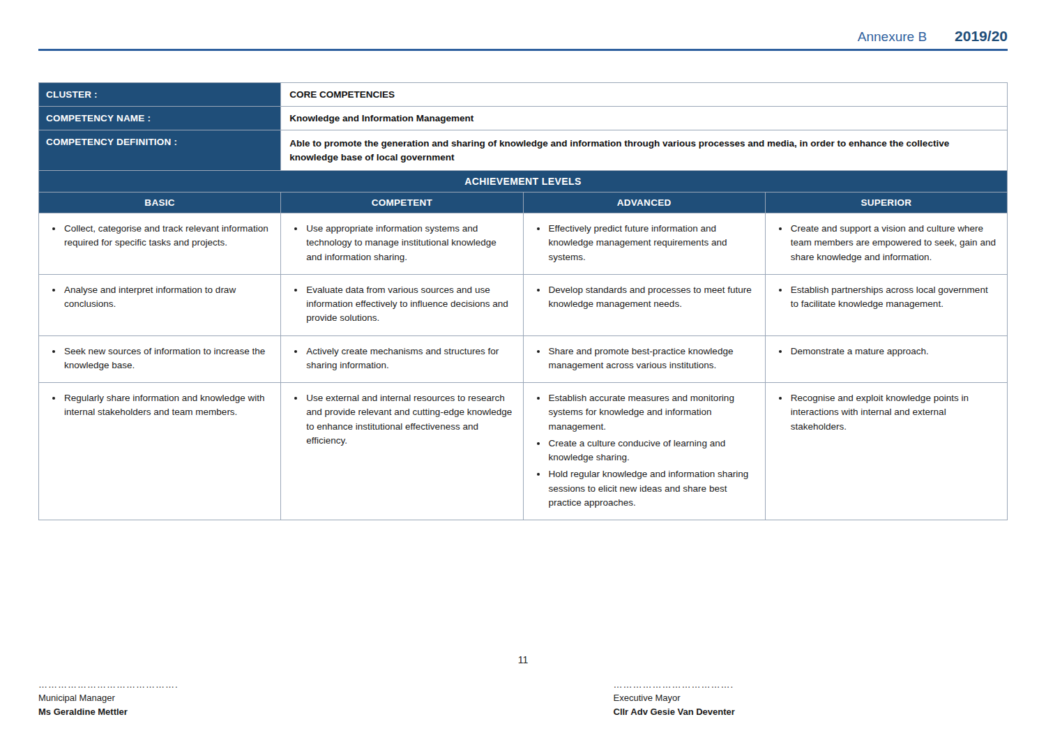Annexure B 2019/20
| CLUSTER : | CORE COMPETENCIES |
| COMPETENCY NAME : | Knowledge and Information Management |
| COMPETENCY DEFINITION : | Able to promote the generation and sharing of knowledge and information through various processes and media, in order to enhance the collective knowledge base of local government |
| ACHIEVEMENT LEVELS |
| BASIC | COMPETENT | ADVANCED | SUPERIOR |
| Collect, categorise and track relevant information required for specific tasks and projects. | Use appropriate information systems and technology to manage institutional knowledge and information sharing. | Effectively predict future information and knowledge management requirements and systems. | Create and support a vision and culture where team members are empowered to seek, gain and share knowledge and information. |
| Analyse and interpret information to draw conclusions. | Evaluate data from various sources and use information effectively to influence decisions and provide solutions. | Develop standards and processes to meet future knowledge management needs. | Establish partnerships across local government to facilitate knowledge management. |
| Seek new sources of information to increase the knowledge base. | Actively create mechanisms and structures for sharing information. | Share and promote best-practice knowledge management across various institutions. | Demonstrate a mature approach. |
| Regularly share information and knowledge with internal stakeholders and team members. | Use external and internal resources to research and provide relevant and cutting-edge knowledge to enhance institutional effectiveness and efficiency. | Establish accurate measures and monitoring systems for knowledge and information management. Create a culture conducive of learning and knowledge sharing. Hold regular knowledge and information sharing sessions to elicit new ideas and share best practice approaches. | Recognise and exploit knowledge points in interactions with internal and external stakeholders. |
11
…………………………………….
Municipal Manager
Ms Geraldine Mettler
……………………………….
Executive Mayor
Cllr Adv Gesie Van Deventer